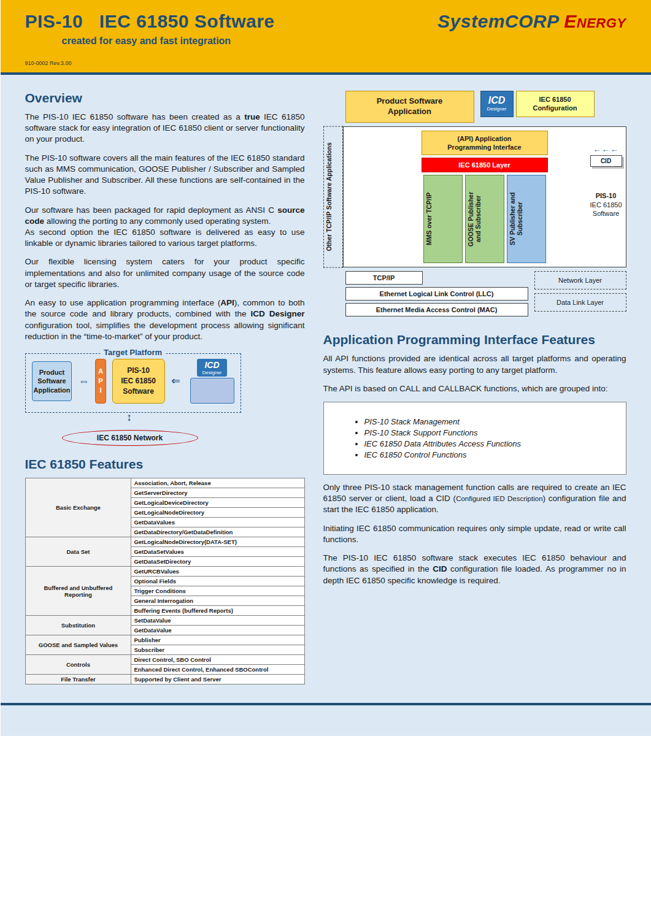PIS-10 IEC 61850 Software
SystemCORP ENERGY
created for easy and fast integration
910-0002 Rev.3.00
Overview
The PIS-10 IEC 61850 software has been created as a true IEC 61850 software stack for easy integration of IEC 61850 client or server functionality on your product.
The PIS-10 software covers all the main features of the IEC 61850 standard such as MMS communication, GOOSE Publisher / Subscriber and Sampled Value Publisher and Subscriber. All these functions are self-contained in the PIS-10 software.
Our software has been packaged for rapid deployment as ANSI C source code allowing the porting to any commonly used operating system.
As second option the IEC 61850 software is delivered as easy to use linkable or dynamic libraries tailored to various target platforms.
Our flexible licensing system caters for your product specific implementations and also for unlimited company usage of the source code or target specific libraries.
An easy to use application programming interface (API), common to both the source code and library products, combined with the ICD Designer configuration tool, simplifies the development process allowing significant reduction in the “time-to-market” of your product.
Target Platform
Product
Software
Application
⇔
A
P
I
PIS-10
IEC 61850
Software
⇐
ICDDesigner
↕
IEC 61850 Network
IEC 61850 Features
| Basic Exchange | Association, Abort, Release |
| GetServerDirectory |
| GetLogicalDeviceDirectory |
| GetLogicalNodeDirectory |
| GetDataValues |
| GetDataDirectory/GetDataDefinition |
| Data Set | GetLogicalNodeDirectory(DATA-SET) |
| GetDataSetValues |
| GetDataSetDirectory |
| Buffered and Unbuffered Reporting | GetURCBValues |
| Optional Fields |
| Trigger Conditions |
| General Interrogation |
| Buffering Events (buffered Reports) |
| Substitution | SetDataValue |
| GetDataValue |
| GOOSE and Sampled Values | Publisher |
| Subscriber |
| Controls | Direct Control, SBO Control |
| Enhanced Direct Control, Enhanced SBOControl |
| File Transfer | Supported by Client and Server |
Product Software
Application
ICDDesigner
IEC 61850
Configuration
Other TCP/IP Software Applications
(API) Application
Programming Interface
IEC 61850 Layer
MMS over TCP/IP
GOOSE Publisher
and Subscriber
SV Publisher and
Subscriber
←←←
CID
PIS-10
IEC 61850
Software
TCP/IP
Ethernet Logical Link Control (LLC)
Ethernet Media Access Control (MAC)
Network Layer
Data Link Layer
Application Programming Interface Features
All API functions provided are identical across all target platforms and operating systems. This feature allows easy porting to any target platform.
The API is based on CALL and CALLBACK functions, which are grouped into:
PIS-10 Stack Management
PIS-10 Stack Support Functions
IEC 61850 Data Attributes Access Functions
IEC 61850 Control Functions
Only three PIS-10 stack management function calls are required to create an IEC 61850 server or client, load a CID (Configured IED Description) configuration file and start the IEC 61850 application.
Initiating IEC 61850 communication requires only simple update, read or write call functions.
The PIS-10 IEC 61850 software stack executes IEC 61850 behaviour and functions as specified in the CID configuration file loaded. As programmer no in depth IEC 61850 specific knowledge is required.